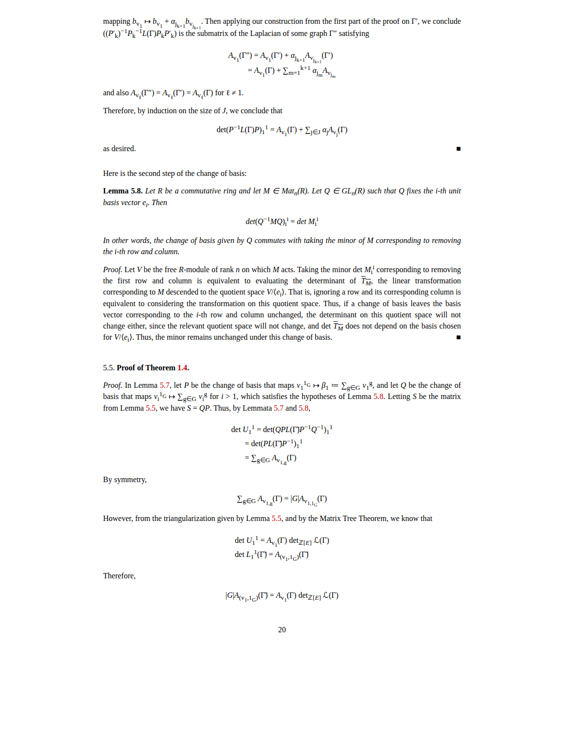mapping bv1 ↦ bv1 + αjk+1bvjk+1. Then applying our construction from the first part of the proof on Γ′, we conclude ((P′k)−1Pk−1L(Γ)PkP′k) is the submatrix of the Laplacian of some graph Γ″ satisfying
Av1(Γ″) = Av1(Γ′) + αjk+1Avjk+1(Γ′)
= Av1(Γ) + ∑m=1k+1 αjmAvjm
and also Avℓ(Γ″) = Avℓ(Γ′) = Avℓ(Γ) for ℓ ≠ 1.
Therefore, by induction on the size of J, we conclude that
det(P−1L(Γ)P)11 = Av1(Γ) + ∑j∈J αjAvj(Γ)
as desired. ■
Here is the second step of the change of basis:
Lemma 5.8. Let R be a commutative ring and let M ∈ Matn(R). Let Q ∈ GLn(R) such that Q fixes the i-th unit basis vector ei. Then
det(Q−1MQ)ii = det Mii
In other words, the change of basis given by Q commutes with taking the minor of M corresponding to removing the i-th row and column.
Proof. Let V be the free R-module of rank n on which M acts. Taking the minor det Mii corresponding to removing the first row and column is equivalent to evaluating the determinant of TM, the linear transformation corresponding to M descended to the quotient space V/⟨ei⟩. That is, ignoring a row and its corresponding column is equivalent to considering the transformation on this quotient space. Thus, if a change of basis leaves the basis vector corresponding to the i-th row and column unchanged, the determinant on this quotient space will not change either, since the relevant quotient space will not change, and det TM does not depend on the basis chosen for V/⟨ei⟩. Thus, the minor remains unchanged under this change of basis. ■
5.5. Proof of Theorem 1.4.
Proof. In Lemma 5.7, let P be the change of basis that maps v11G ↦ β1 ≔ ∑g∈G v1g, and let Q be the change of basis that maps vi1G ↦ ∑g∈G vig for i > 1, which satisfies the hypotheses of Lemma 5.8. Letting S be the matrix from Lemma 5.5, we have S = QP. Thus, by Lemmata 5.7 and 5.8,
det U11 = det(QPL(Γ̃)P−1Q−1)11
= det(PL(Γ̃)P−1)11
= ∑g∈G Av1,g(Γ)
By symmetry,
∑g∈G Av1,g(Γ) = |G|Av1,1G(Γ)
However, from the triangularization given by Lemma 5.5, and by the Matrix Tree Theorem, we know that
det U11 = Av1(Γ) detℤ[E] ℒ(Γ)
det L11(Γ̃) = A(v1,1G)(Γ̃)
Therefore,
|G|A(v1,1G)(Γ̃) = Av1(Γ) detℤ[E] ℒ(Γ)
20